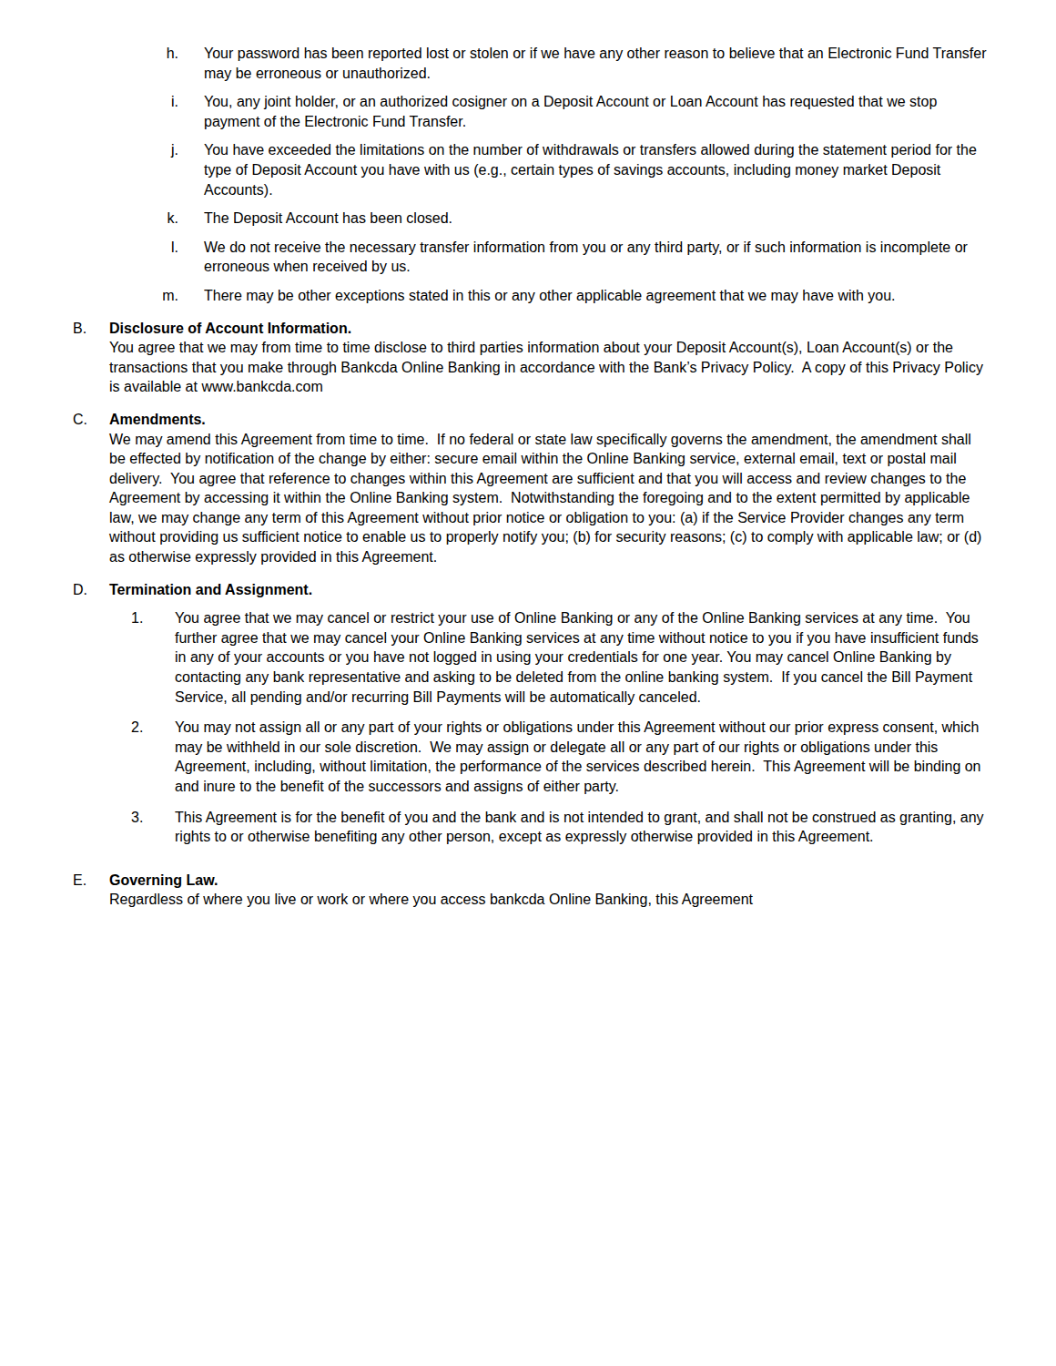h. Your password has been reported lost or stolen or if we have any other reason to believe that an Electronic Fund Transfer may be erroneous or unauthorized.
i. You, any joint holder, or an authorized cosigner on a Deposit Account or Loan Account has requested that we stop payment of the Electronic Fund Transfer.
j. You have exceeded the limitations on the number of withdrawals or transfers allowed during the statement period for the type of Deposit Account you have with us (e.g., certain types of savings accounts, including money market Deposit Accounts).
k. The Deposit Account has been closed.
l. We do not receive the necessary transfer information from you or any third party, or if such information is incomplete or erroneous when received by us.
m. There may be other exceptions stated in this or any other applicable agreement that we may have with you.
B.
Disclosure of Account Information.
You agree that we may from time to time disclose to third parties information about your Deposit Account(s), Loan Account(s) or the transactions that you make through Bankcda Online Banking in accordance with the Bank’s Privacy Policy. A copy of this Privacy Policy is available at www.bankcda.com
C.
Amendments.
We may amend this Agreement from time to time. If no federal or state law specifically governs the amendment, the amendment shall be effected by notification of the change by either: secure email within the Online Banking service, external email, text or postal mail delivery. You agree that reference to changes within this Agreement are sufficient and that you will access and review changes to the Agreement by accessing it within the Online Banking system. Notwithstanding the foregoing and to the extent permitted by applicable law, we may change any term of this Agreement without prior notice or obligation to you: (a) if the Service Provider changes any term without providing us sufficient notice to enable us to properly notify you; (b) for security reasons; (c) to comply with applicable law; or (d) as otherwise expressly provided in this Agreement.
D.
Termination and Assignment.
1. You agree that we may cancel or restrict your use of Online Banking or any of the Online Banking services at any time. You further agree that we may cancel your Online Banking services at any time without notice to you if you have insufficient funds in any of your accounts or you have not logged in using your credentials for one year. You may cancel Online Banking by contacting any bank representative and asking to be deleted from the online banking system. If you cancel the Bill Payment Service, all pending and/or recurring Bill Payments will be automatically canceled.
2. You may not assign all or any part of your rights or obligations under this Agreement without our prior express consent, which may be withheld in our sole discretion. We may assign or delegate all or any part of our rights or obligations under this Agreement, including, without limitation, the performance of the services described herein. This Agreement will be binding on and inure to the benefit of the successors and assigns of either party.
3. This Agreement is for the benefit of you and the bank and is not intended to grant, and shall not be construed as granting, any rights to or otherwise benefiting any other person, except as expressly otherwise provided in this Agreement.
E.
Governing Law.
Regardless of where you live or work or where you access bankcda Online Banking, this Agreement